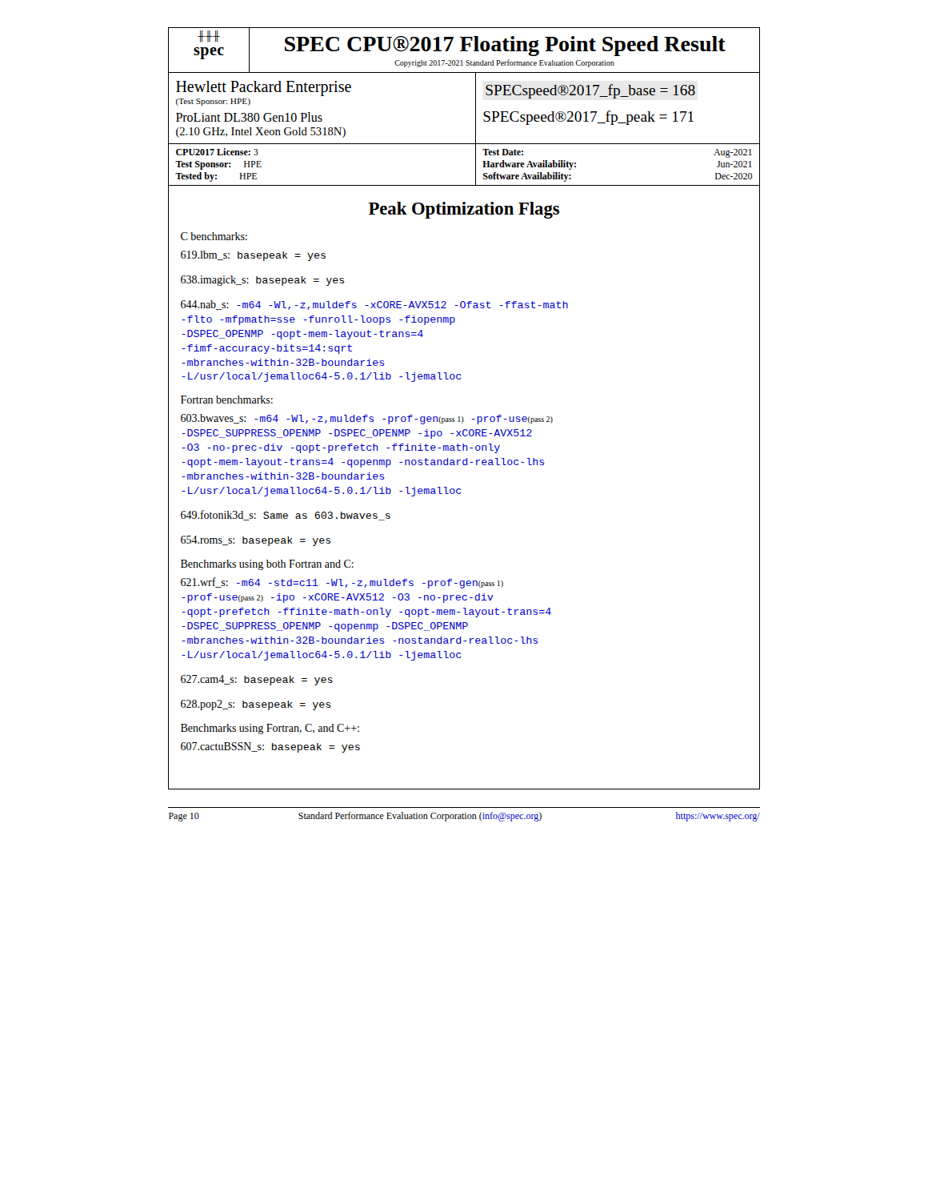╫╫╫
spec
SPEC CPU®2017 Floating Point Speed Result
Copyright 2017-2021 Standard Performance Evaluation Corporation
Hewlett Packard Enterprise
(Test Sponsor: HPE)
ProLiant DL380 Gen10 Plus
(2.10 GHz, Intel Xeon Gold 5318N)
SPECspeed®2017_fp_base = 168
SPECspeed®2017_fp_peak = 171
CPU2017 License: 3
Test Sponsor: HPE
Tested by: HPE
Test Date: Aug-2021
Hardware Availability: Jun-2021
Software Availability: Dec-2020
Peak Optimization Flags
C benchmarks:
619.lbm_s: basepeak = yes
638.imagick_s: basepeak = yes
644.nab_s: -m64 -Wl,-z,muldefs -xCORE-AVX512 -Ofast -ffast-math -flto -mfpmath=sse -funroll-loops -fiopenmp -DSPEC_OPENMP -qopt-mem-layout-trans=4 -fimf-accuracy-bits=14:sqrt -mbranches-within-32B-boundaries -L/usr/local/jemalloc64-5.0.1/lib -ljemalloc
Fortran benchmarks:
603.bwaves_s: -m64 -Wl,-z,muldefs -prof-gen(pass 1) -prof-use(pass 2) -DSPEC_SUPPRESS_OPENMP -DSPEC_OPENMP -ipo -xCORE-AVX512 -O3 -no-prec-div -qopt-prefetch -ffinite-math-only -qopt-mem-layout-trans=4 -qopenmp -nostandard-realloc-lhs -mbranches-within-32B-boundaries -L/usr/local/jemalloc64-5.0.1/lib -ljemalloc
649.fotonik3d_s: Same as 603.bwaves_s
654.roms_s: basepeak = yes
Benchmarks using both Fortran and C:
621.wrf_s: -m64 -std=c11 -Wl,-z,muldefs -prof-gen(pass 1) -prof-use(pass 2) -ipo -xCORE-AVX512 -O3 -no-prec-div -qopt-prefetch -ffinite-math-only -qopt-mem-layout-trans=4 -DSPEC_SUPPRESS_OPENMP -qopenmp -DSPEC_OPENMP -mbranches-within-32B-boundaries -nostandard-realloc-lhs -L/usr/local/jemalloc64-5.0.1/lib -ljemalloc
627.cam4_s: basepeak = yes
628.pop2_s: basepeak = yes
Benchmarks using Fortran, C, and C++:
607.cactuBSSN_s: basepeak = yes
| Page 10 | Standard Performance Evaluation Corporation ( info@spec.org ) | https://www.spec.org/ |